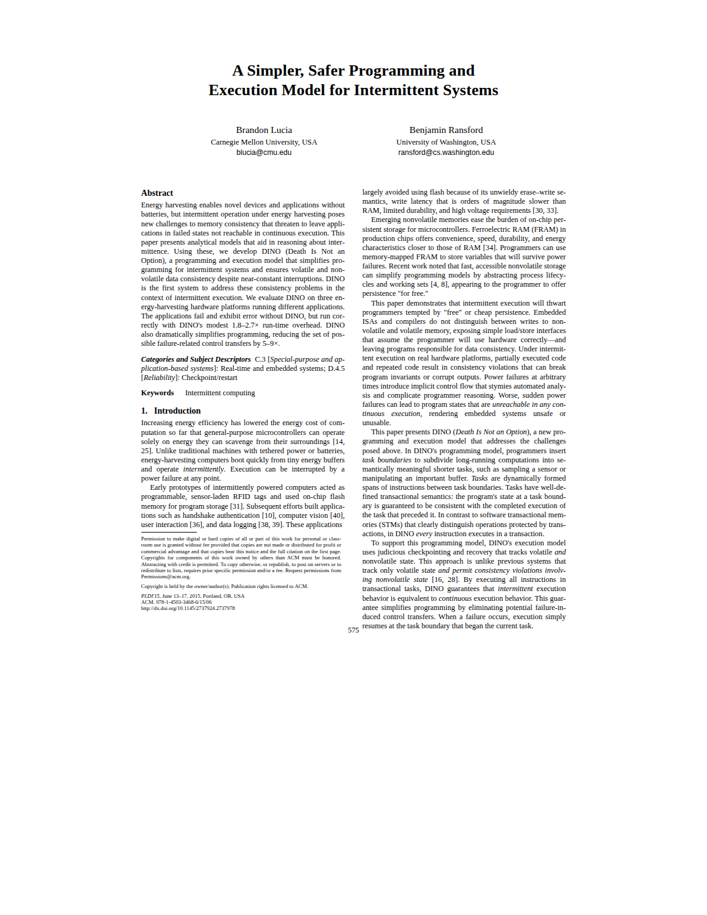A Simpler, Safer Programming and
Execution Model for Intermittent Systems
Brandon Lucia
Carnegie Mellon University, USA
blucia@cmu.edu
Benjamin Ransford
University of Washington, USA
ransford@cs.washington.edu
Abstract
Energy harvesting enables novel devices and applications without batteries, but intermittent operation under energy harvesting poses new challenges to memory consistency that threaten to leave applications in failed states not reachable in continuous execution. This paper presents analytical models that aid in reasoning about intermittence. Using these, we develop DINO (Death Is Not an Option), a programming and execution model that simplifies programming for intermittent systems and ensures volatile and nonvolatile data consistency despite near-constant interruptions. DINO is the first system to address these consistency problems in the context of intermittent execution. We evaluate DINO on three energy-harvesting hardware platforms running different applications. The applications fail and exhibit error without DINO, but run correctly with DINO's modest 1.8–2.7× run-time overhead. DINO also dramatically simplifies programming, reducing the set of possible failure-related control transfers by 5–9×.
Categories and Subject Descriptors C.3 [Special-purpose and application-based systems]: Real-time and embedded systems; D.4.5 [Reliability]: Checkpoint/restart
Keywords Intermittent computing
1. Introduction
Increasing energy efficiency has lowered the energy cost of computation so far that general-purpose microcontrollers can operate solely on energy they can scavenge from their surroundings [14, 25]. Unlike traditional machines with tethered power or batteries, energy-harvesting computers boot quickly from tiny energy buffers and operate intermittently. Execution can be interrupted by a power failure at any point.
Early prototypes of intermittently powered computers acted as programmable, sensor-laden RFID tags and used on-chip flash memory for program storage [31]. Subsequent efforts built applications such as handshake authentication [10], computer vision [40], user interaction [36], and data logging [38, 39]. These applications
Permission to make digital or hard copies of all or part of this work for personal or classroom use is granted without fee provided that copies are not made or distributed for profit or commercial advantage and that copies bear this notice and the full citation on the first page. Copyrights for components of this work owned by others than ACM must be honored. Abstracting with credit is permitted. To copy otherwise, or republish, to post on servers or to redistribute to lists, requires prior specific permission and/or a fee. Request permissions from Permissions@acm.org.
Copyright is held by the owner/author(s). Publication rights licensed to ACM.
PLDI'15, June 13–17, 2015, Portland, OR, USA
ACM. 978-1-4503-3468-6/15/06
http://dx.doi.org/10.1145/2737924.2737978
largely avoided using flash because of its unwieldy erase–write semantics, write latency that is orders of magnitude slower than RAM, limited durability, and high voltage requirements [30, 33].
Emerging nonvolatile memories ease the burden of on-chip persistent storage for microcontrollers. Ferroelectric RAM (FRAM) in production chips offers convenience, speed, durability, and energy characteristics closer to those of RAM [34]. Programmers can use memory-mapped FRAM to store variables that will survive power failures. Recent work noted that fast, accessible nonvolatile storage can simplify programming models by abstracting process lifecycles and working sets [4, 8], appearing to the programmer to offer persistence "for free."
This paper demonstrates that intermittent execution will thwart programmers tempted by "free" or cheap persistence. Embedded ISAs and compilers do not distinguish between writes to nonvolatile and volatile memory, exposing simple load/store interfaces that assume the programmer will use hardware correctly—and leaving programs responsible for data consistency. Under intermittent execution on real hardware platforms, partially executed code and repeated code result in consistency violations that can break program invariants or corrupt outputs. Power failures at arbitrary times introduce implicit control flow that stymies automated analysis and complicate programmer reasoning. Worse, sudden power failures can lead to program states that are unreachable in any continuous execution, rendering embedded systems unsafe or unusable.
This paper presents DINO (Death Is Not an Option), a new programming and execution model that addresses the challenges posed above. In DINO's programming model, programmers insert task boundaries to subdivide long-running computations into semantically meaningful shorter tasks, such as sampling a sensor or manipulating an important buffer. Tasks are dynamically formed spans of instructions between task boundaries. Tasks have well-defined transactional semantics: the program's state at a task boundary is guaranteed to be consistent with the completed execution of the task that preceded it. In contrast to software transactional memories (STMs) that clearly distinguish operations protected by transactions, in DINO every instruction executes in a transaction.
To support this programming model, DINO's execution model uses judicious checkpointing and recovery that tracks volatile and nonvolatile state. This approach is unlike previous systems that track only volatile state and permit consistency violations involving nonvolatile state [16, 28]. By executing all instructions in transactional tasks, DINO guarantees that intermittent execution behavior is equivalent to continuous execution behavior. This guarantee simplifies programming by eliminating potential failure-induced control transfers. When a failure occurs, execution simply resumes at the task boundary that began the current task.
575